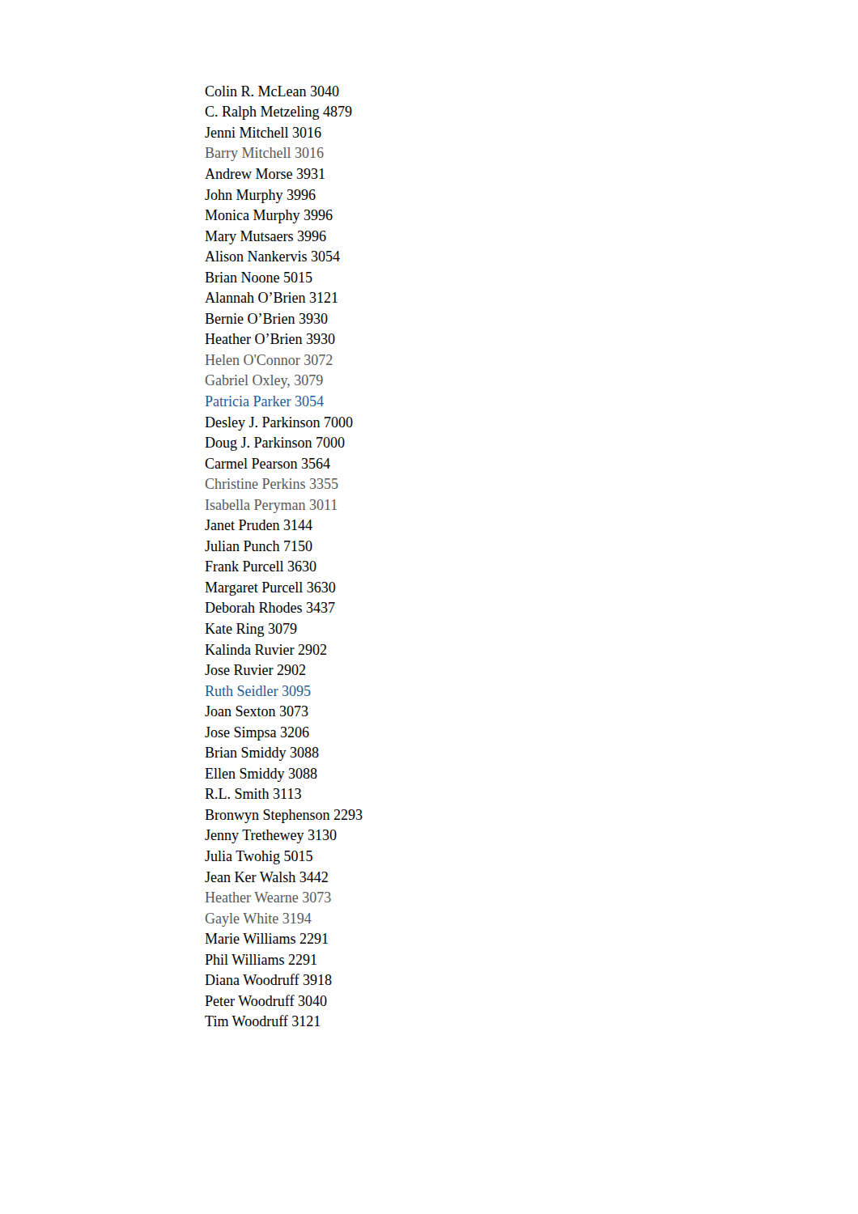Colin R. McLean 3040
C. Ralph Metzeling 4879
Jenni Mitchell 3016
Barry Mitchell 3016
Andrew Morse 3931
John Murphy 3996
Monica Murphy 3996
Mary Mutsaers 3996
Alison Nankervis 3054
Brian Noone 5015
Alannah O’Brien 3121
Bernie O’Brien 3930
Heather O’Brien 3930
Helen O'Connor 3072
Gabriel Oxley, 3079
Patricia Parker 3054
Desley J. Parkinson 7000
Doug J. Parkinson 7000
Carmel Pearson 3564
Christine Perkins 3355
Isabella Peryman 3011
Janet Pruden 3144
Julian Punch 7150
Frank Purcell 3630
Margaret Purcell 3630
Deborah Rhodes 3437
Kate Ring 3079
Kalinda Ruvier 2902
Jose Ruvier 2902
Ruth Seidler 3095
Joan Sexton 3073
Jose Simpsa 3206
Brian Smiddy 3088
Ellen Smiddy 3088
R.L. Smith 3113
Bronwyn Stephenson 2293
Jenny Trethewey 3130
Julia Twohig 5015
Jean Ker Walsh 3442
Heather Wearne 3073
Gayle White 3194
Marie Williams 2291
Phil Williams 2291
Diana Woodruff 3918
Peter Woodruff 3040
Tim Woodruff 3121